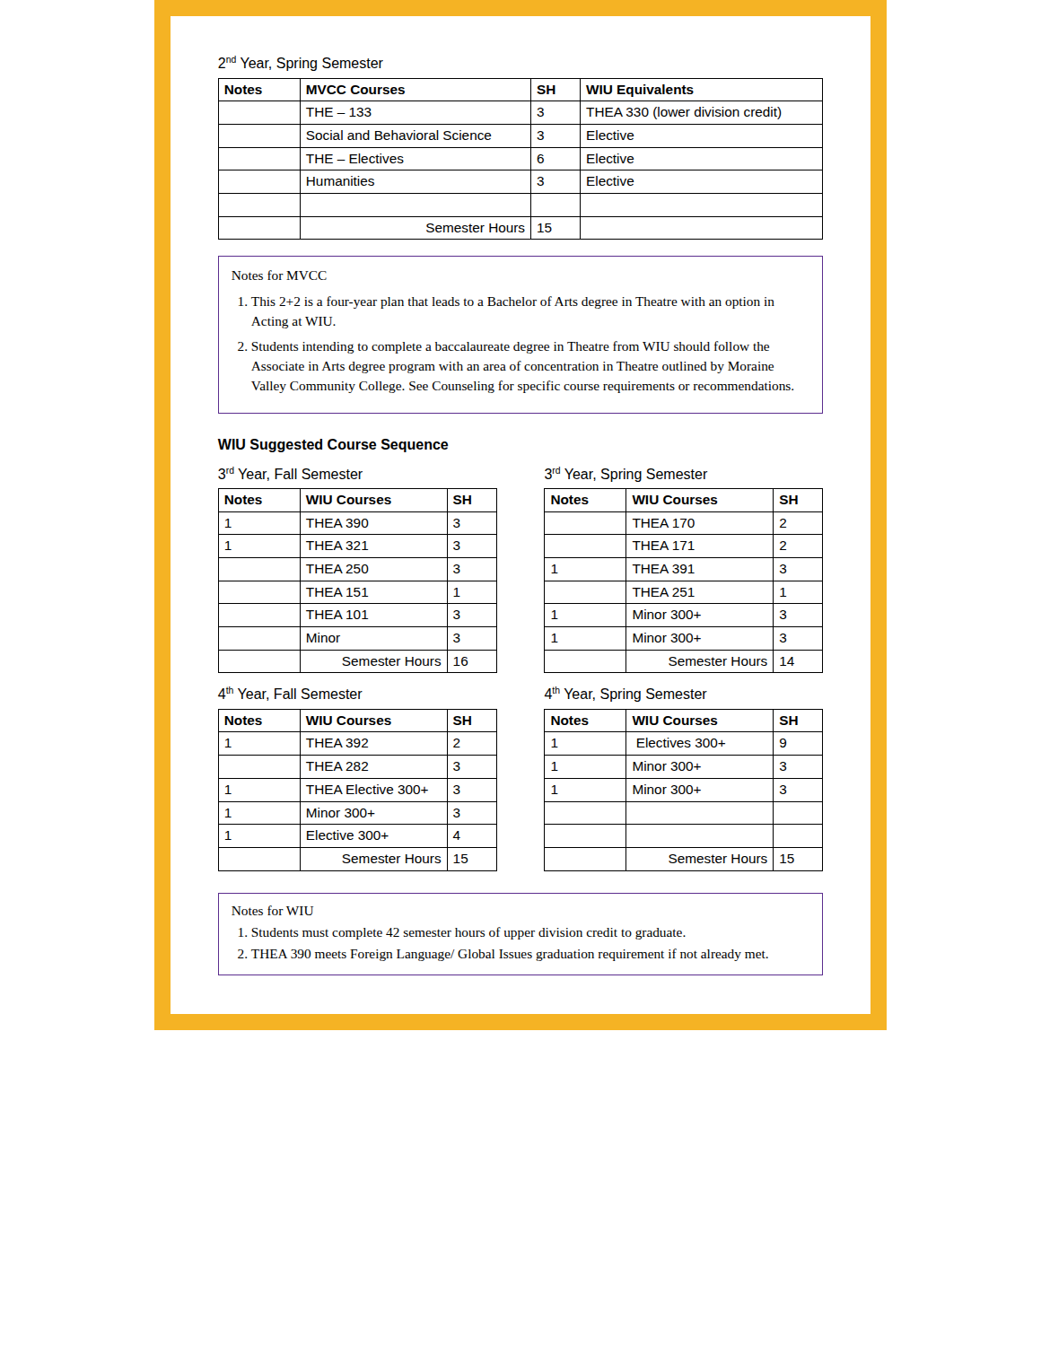2nd Year, Spring Semester
| Notes | MVCC Courses | SH | WIU Equivalents |
| --- | --- | --- | --- |
| | THE – 133 | 3 | THEA 330 (lower division credit) |
| | Social and Behavioral Science | 3 | Elective |
| | THE – Electives | 6 | Elective |
| | Humanities | 3 | Elective |
| | Semester Hours | 15 | |
Notes for MVCC
This 2+2 is a four-year plan that leads to a Bachelor of Arts degree in Theatre with an option in Acting at WIU.
Students intending to complete a baccalaureate degree in Theatre from WIU should follow the Associate in Arts degree program with an area of concentration in Theatre outlined by Moraine Valley Community College. See Counseling for specific course requirements or recommendations.
WIU Suggested Course Sequence
3rd Year, Fall Semester
| Notes | WIU Courses | SH |
| --- | --- | --- |
| 1 | THEA 390 | 3 |
| 1 | THEA 321 | 3 |
| | THEA 250 | 3 |
| | THEA 151 | 1 |
| | THEA 101 | 3 |
| | Minor | 3 |
| | Semester Hours | 16 |
3rd Year, Spring Semester
| Notes | WIU Courses | SH |
| --- | --- | --- |
| | THEA 170 | 2 |
| | THEA 171 | 2 |
| 1 | THEA 391 | 3 |
| | THEA 251 | 1 |
| 1 | Minor 300+ | 3 |
| 1 | Minor 300+ | 3 |
| | Semester Hours | 14 |
4th Year, Fall Semester
| Notes | WIU Courses | SH |
| --- | --- | --- |
| 1 | THEA 392 | 2 |
| | THEA 282 | 3 |
| 1 | THEA Elective 300+ | 3 |
| 1 | Minor 300+ | 3 |
| 1 | Elective 300+ | 4 |
| | Semester Hours | 15 |
4th Year, Spring Semester
| Notes | WIU Courses | SH |
| --- | --- | --- |
| 1 | Electives 300+ | 9 |
| 1 | Minor 300+ | 3 |
| 1 | Minor 300+ | 3 |
| | Semester Hours | 15 |
Notes for WIU
Students must complete 42 semester hours of upper division credit to graduate.
THEA 390 meets Foreign Language/ Global Issues graduation requirement if not already met.